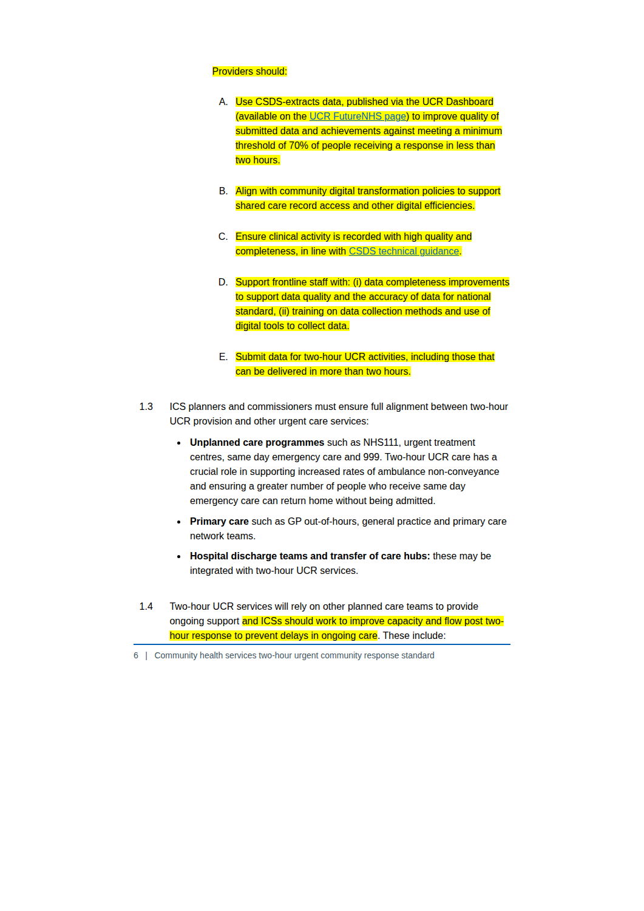Providers should:
Use CSDS-extracts data, published via the UCR Dashboard (available on the UCR FutureNHS page) to improve quality of submitted data and achievements against meeting a minimum threshold of 70% of people receiving a response in less than two hours.
Align with community digital transformation policies to support shared care record access and other digital efficiencies.
Ensure clinical activity is recorded with high quality and completeness, in line with CSDS technical guidance.
Support frontline staff with: (i) data completeness improvements to support data quality and the accuracy of data for national standard, (ii) training on data collection methods and use of digital tools to collect data.
Submit data for two-hour UCR activities, including those that can be delivered in more than two hours.
1.3
ICS planners and commissioners must ensure full alignment between two-hour UCR provision and other urgent care services:
Unplanned care programmes such as NHS111, urgent treatment centres, same day emergency care and 999. Two-hour UCR care has a crucial role in supporting increased rates of ambulance non-conveyance and ensuring a greater number of people who receive same day emergency care can return home without being admitted.
Primary care such as GP out-of-hours, general practice and primary care network teams.
Hospital discharge teams and transfer of care hubs: these may be integrated with two-hour UCR services.
1.4
Two-hour UCR services will rely on other planned care teams to provide ongoing support and ICSs should work to improve capacity and flow post two-hour response to prevent delays in ongoing care. These include:
6|Community health services two-hour urgent community response standard